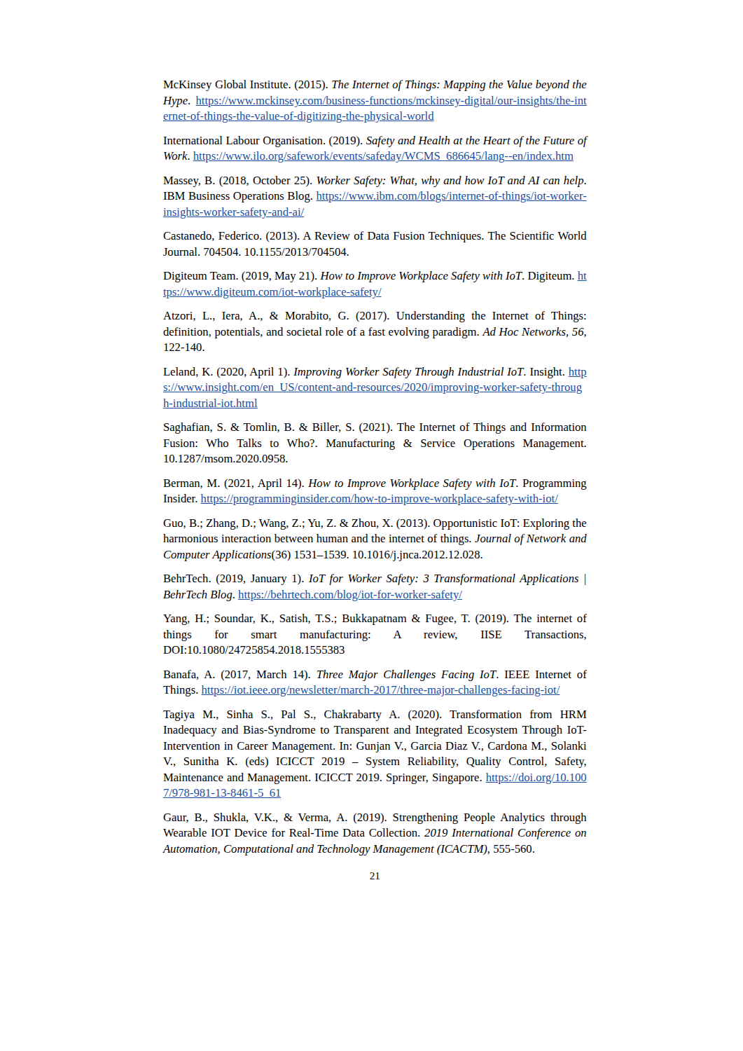McKinsey Global Institute. (2015). The Internet of Things: Mapping the Value beyond the Hype. https://www.mckinsey.com/business-functions/mckinsey-digital/our-insights/the-internet-of-things-the-value-of-digitizing-the-physical-world
International Labour Organisation. (2019). Safety and Health at the Heart of the Future of Work. https://www.ilo.org/safework/events/safeday/WCMS_686645/lang--en/index.htm
Massey, B. (2018, October 25). Worker Safety: What, why and how IoT and AI can help. IBM Business Operations Blog. https://www.ibm.com/blogs/internet-of-things/iot-worker-insights-worker-safety-and-ai/
Castanedo, Federico. (2013). A Review of Data Fusion Techniques. The Scientific World Journal. 704504. 10.1155/2013/704504.
Digiteum Team. (2019, May 21). How to Improve Workplace Safety with IoT. Digiteum. https://www.digiteum.com/iot-workplace-safety/
Atzori, L., Iera, A., & Morabito, G. (2017). Understanding the Internet of Things: definition, potentials, and societal role of a fast evolving paradigm. Ad Hoc Networks, 56, 122-140.
Leland, K. (2020, April 1). Improving Worker Safety Through Industrial IoT. Insight. https://www.insight.com/en_US/content-and-resources/2020/improving-worker-safety-through-industrial-iot.html
Saghafian, S. & Tomlin, B. & Biller, S. (2021). The Internet of Things and Information Fusion: Who Talks to Who?. Manufacturing & Service Operations Management. 10.1287/msom.2020.0958.
Berman, M. (2021, April 14). How to Improve Workplace Safety with IoT. Programming Insider. https://programminginsider.com/how-to-improve-workplace-safety-with-iot/
Guo, B.; Zhang, D.; Wang, Z.; Yu, Z. & Zhou, X. (2013). Opportunistic IoT: Exploring the harmonious interaction between human and the internet of things. Journal of Network and Computer Applications(36) 1531–1539. 10.1016/j.jnca.2012.12.028.
BehrTech. (2019, January 1). IoT for Worker Safety: 3 Transformational Applications | BehrTech Blog. https://behrtech.com/blog/iot-for-worker-safety/
Yang, H.; Soundar, K., Satish, T.S.; Bukkapatnam & Fugee, T. (2019). The internet of things for smart manufacturing: A review, IISE Transactions, DOI:10.1080/24725854.2018.1555383
Banafa, A. (2017, March 14). Three Major Challenges Facing IoT. IEEE Internet of Things. https://iot.ieee.org/newsletter/march-2017/three-major-challenges-facing-iot/
Tagiya M., Sinha S., Pal S., Chakrabarty A. (2020). Transformation from HRM Inadequacy and Bias-Syndrome to Transparent and Integrated Ecosystem Through IoT-Intervention in Career Management. In: Gunjan V., Garcia Diaz V., Cardona M., Solanki V., Sunitha K. (eds) ICICCT 2019 – System Reliability, Quality Control, Safety, Maintenance and Management. ICICCT 2019. Springer, Singapore. https://doi.org/10.1007/978-981-13-8461-5_61
Gaur, B., Shukla, V.K., & Verma, A. (2019). Strengthening People Analytics through Wearable IOT Device for Real-Time Data Collection. 2019 International Conference on Automation, Computational and Technology Management (ICACTM), 555-560.
21